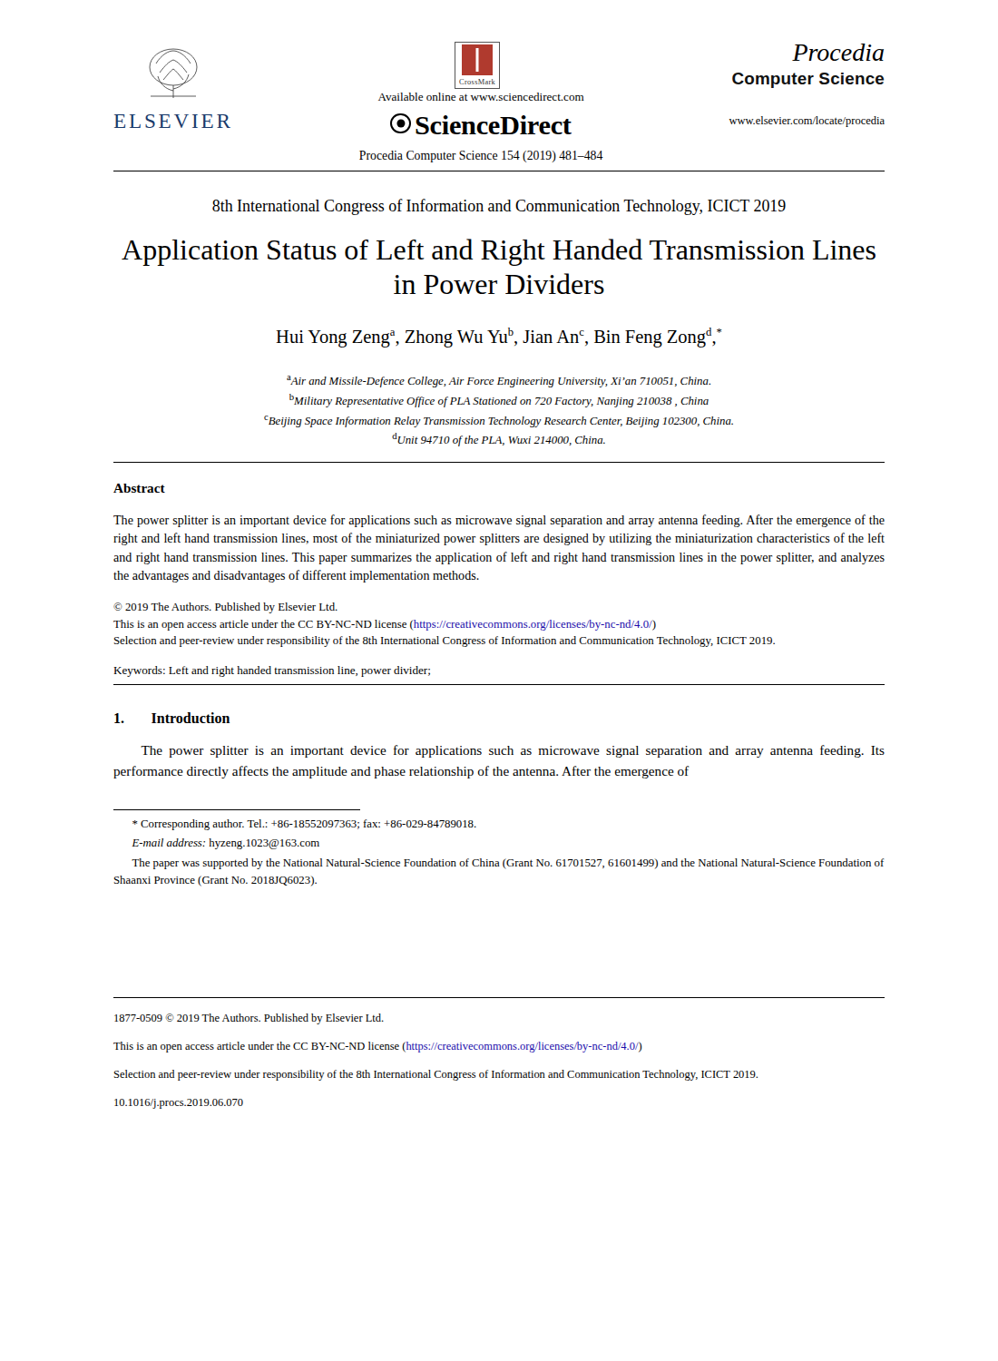ELSEVIER
CrossMark
Available online at www.sciencedirect.com
ScienceDirect
Procedia Computer Science 154 (2019) 481–484
Procedia
Computer Science
www.elsevier.com/locate/procedia
8th International Congress of Information and Communication Technology, ICICT 2019
Application Status of Left and Right Handed Transmission Lines in Power Dividers
Hui Yong Zenga, Zhong Wu Yub, Jian Anc, Bin Feng Zongd,*
aAir and Missile-Defence College, Air Force Engineering University, Xi’an 710051, China.
bMilitary Representative Office of PLA Stationed on 720 Factory, Nanjing 210038 , China
cBeijing Space Information Relay Transmission Technology Research Center, Beijing 102300, China.
dUnit 94710 of the PLA, Wuxi 214000, China.
Abstract
The power splitter is an important device for applications such as microwave signal separation and array antenna feeding. After the emergence of the right and left hand transmission lines, most of the miniaturized power splitters are designed by utilizing the miniaturization characteristics of the left and right hand transmission lines. This paper summarizes the application of left and right hand transmission lines in the power splitter, and analyzes the advantages and disadvantages of different implementation methods.
© 2019 The Authors. Published by Elsevier Ltd.
This is an open access article under the CC BY-NC-ND license (https://creativecommons.org/licenses/by-nc-nd/4.0/)
Selection and peer-review under responsibility of the 8th International Congress of Information and Communication Technology, ICICT 2019.
Keywords: Left and right handed transmission line, power divider;
1. Introduction
The power splitter is an important device for applications such as microwave signal separation and array antenna feeding. Its performance directly affects the amplitude and phase relationship of the antenna. After the emergence of
* Corresponding author. Tel.: +86-18552097363; fax: +86-029-84789018.
E-mail address: hyzeng.1023@163.com
The paper was supported by the National Natural-Science Foundation of China (Grant No. 61701527, 61601499) and the National Natural-Science Foundation of Shaanxi Province (Grant No. 2018JQ6023).
1877-0509 © 2019 The Authors. Published by Elsevier Ltd.
This is an open access article under the CC BY-NC-ND license (https://creativecommons.org/licenses/by-nc-nd/4.0/)
Selection and peer-review under responsibility of the 8th International Congress of Information and Communication Technology, ICICT 2019.
10.1016/j.procs.2019.06.070